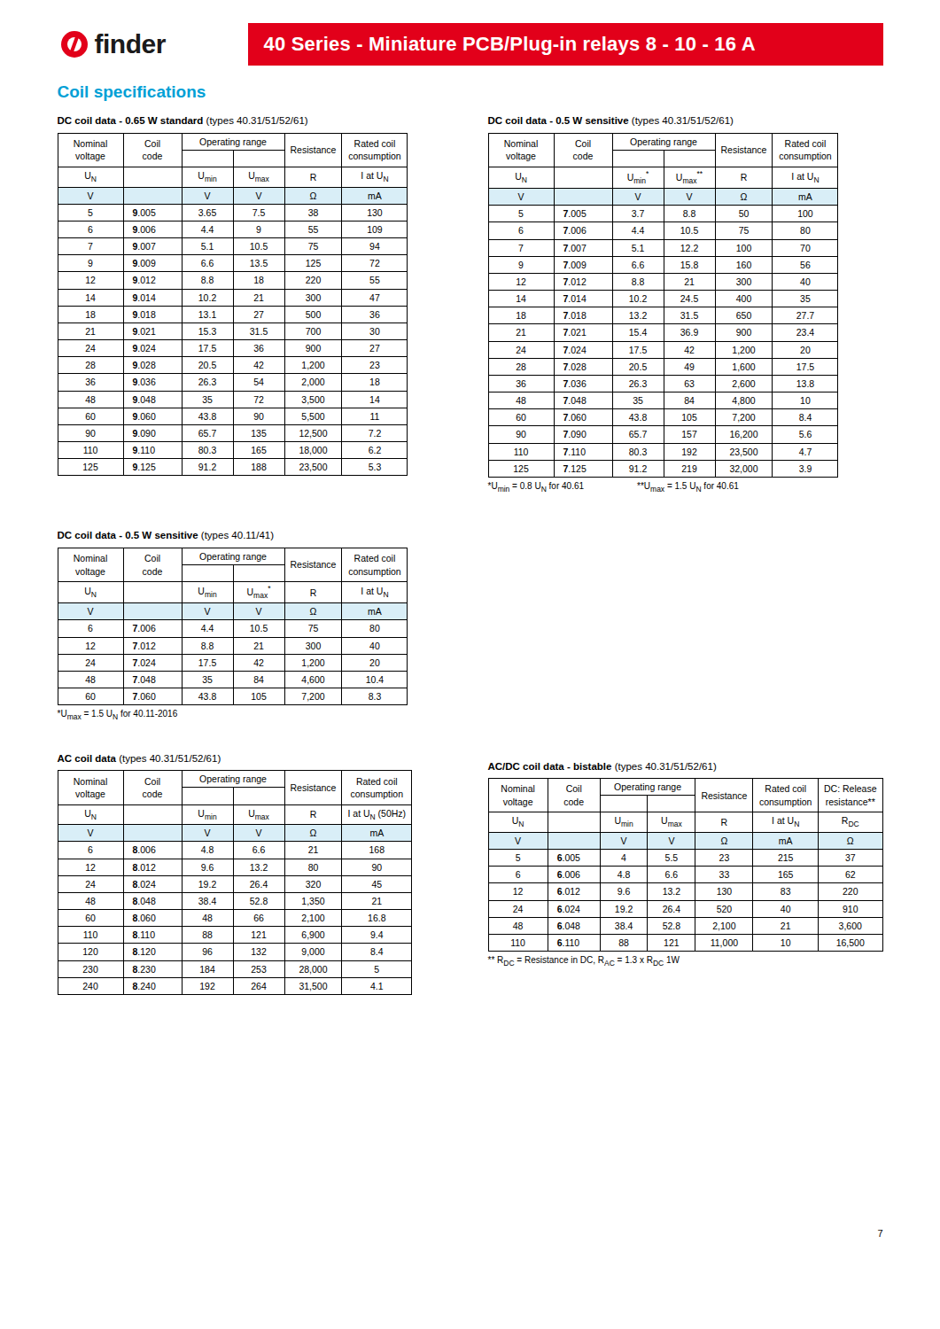finder
40 Series - Miniature PCB/Plug-in relays 8 - 10 - 16 A
Coil specifications
DC coil data - 0.65 W standard (types 40.31/51/52/61)
| Nominal voltage | Coil code | Operating range | Resistance | Rated coil consumption |
| --- | --- | --- | --- | --- |
| U N | | U min | U max | R | I at U N |
| V | | V | V | Ω | mA |
| 5 | 9 .005 | 3.65 | 7.5 | 38 | 130 |
| 6 | 9 .006 | 4.4 | 9 | 55 | 109 |
| 7 | 9 .007 | 5.1 | 10.5 | 75 | 94 |
| 9 | 9 .009 | 6.6 | 13.5 | 125 | 72 |
| 12 | 9 .012 | 8.8 | 18 | 220 | 55 |
| 14 | 9 .014 | 10.2 | 21 | 300 | 47 |
| 18 | 9 .018 | 13.1 | 27 | 500 | 36 |
| 21 | 9 .021 | 15.3 | 31.5 | 700 | 30 |
| 24 | 9 .024 | 17.5 | 36 | 900 | 27 |
| 28 | 9 .028 | 20.5 | 42 | 1,200 | 23 |
| 36 | 9 .036 | 26.3 | 54 | 2,000 | 18 |
| 48 | 9 .048 | 35 | 72 | 3,500 | 14 |
| 60 | 9 .060 | 43.8 | 90 | 5,500 | 11 |
| 90 | 9 .090 | 65.7 | 135 | 12,500 | 7.2 |
| 110 | 9 .110 | 80.3 | 165 | 18,000 | 6.2 |
| 125 | 9 .125 | 91.2 | 188 | 23,500 | 5.3 |
DC coil data - 0.5 W sensitive (types 40.11/41)
| Nominal voltage | Coil code | Operating range | Resistance | Rated coil consumption |
| --- | --- | --- | --- | --- |
| U N | | U min | U max * | R | I at U N |
| V | | V | V | Ω | mA |
| 6 | 7 .006 | 4.4 | 10.5 | 75 | 80 |
| 12 | 7 .012 | 8.8 | 21 | 300 | 40 |
| 24 | 7 .024 | 17.5 | 42 | 1,200 | 20 |
| 48 | 7 .048 | 35 | 84 | 4,600 | 10.4 |
| 60 | 7 .060 | 43.8 | 105 | 7,200 | 8.3 |
*Umax = 1.5 UN for 40.11-2016
AC coil data (types 40.31/51/52/61)
| Nominal voltage | Coil code | Operating range | Resistance | Rated coil consumption |
| --- | --- | --- | --- | --- |
| U N | | U min | U max | R | I at U N (50Hz) |
| V | | V | V | Ω | mA |
| 6 | 8 .006 | 4.8 | 6.6 | 21 | 168 |
| 12 | 8 .012 | 9.6 | 13.2 | 80 | 90 |
| 24 | 8 .024 | 19.2 | 26.4 | 320 | 45 |
| 48 | 8 .048 | 38.4 | 52.8 | 1,350 | 21 |
| 60 | 8 .060 | 48 | 66 | 2,100 | 16.8 |
| 110 | 8 .110 | 88 | 121 | 6,900 | 9.4 |
| 120 | 8 .120 | 96 | 132 | 9,000 | 8.4 |
| 230 | 8 .230 | 184 | 253 | 28,000 | 5 |
| 240 | 8 .240 | 192 | 264 | 31,500 | 4.1 |
DC coil data - 0.5 W sensitive (types 40.31/51/52/61)
| Nominal voltage | Coil code | Operating range | Resistance | Rated coil consumption |
| --- | --- | --- | --- | --- |
| U N | | U min * | U max ** | R | I at U N |
| V | | V | V | Ω | mA |
| 5 | 7 .005 | 3.7 | 8.8 | 50 | 100 |
| 6 | 7 .006 | 4.4 | 10.5 | 75 | 80 |
| 7 | 7 .007 | 5.1 | 12.2 | 100 | 70 |
| 9 | 7 .009 | 6.6 | 15.8 | 160 | 56 |
| 12 | 7 .012 | 8.8 | 21 | 300 | 40 |
| 14 | 7 .014 | 10.2 | 24.5 | 400 | 35 |
| 18 | 7 .018 | 13.2 | 31.5 | 650 | 27.7 |
| 21 | 7 .021 | 15.4 | 36.9 | 900 | 23.4 |
| 24 | 7 .024 | 17.5 | 42 | 1,200 | 20 |
| 28 | 7 .028 | 20.5 | 49 | 1,600 | 17.5 |
| 36 | 7 .036 | 26.3 | 63 | 2,600 | 13.8 |
| 48 | 7 .048 | 35 | 84 | 4,800 | 10 |
| 60 | 7 .060 | 43.8 | 105 | 7,200 | 8.4 |
| 90 | 7 .090 | 65.7 | 157 | 16,200 | 5.6 |
| 110 | 7 .110 | 80.3 | 192 | 23,500 | 4.7 |
| 125 | 7 .125 | 91.2 | 219 | 32,000 | 3.9 |
*Umin = 0.8 UN for 40.61 **Umax = 1.5 UN for 40.61
AC/DC coil data - bistable (types 40.31/51/52/61)
| Nominal voltage | Coil code | Operating range | Resistance | Rated coil consumption | DC: Release resistance** |
| --- | --- | --- | --- | --- | --- |
| U N | | U min | U max | R | I at U N | R DC |
| V | | V | V | Ω | mA | Ω |
| 5 | 6 .005 | 4 | 5.5 | 23 | 215 | 37 |
| 6 | 6 .006 | 4.8 | 6.6 | 33 | 165 | 62 |
| 12 | 6 .012 | 9.6 | 13.2 | 130 | 83 | 220 |
| 24 | 6 .024 | 19.2 | 26.4 | 520 | 40 | 910 |
| 48 | 6 .048 | 38.4 | 52.8 | 2,100 | 21 | 3,600 |
| 110 | 6 .110 | 88 | 121 | 11,000 | 10 | 16,500 |
** RDC = Resistance in DC, RAC = 1.3 x RDC 1W
7